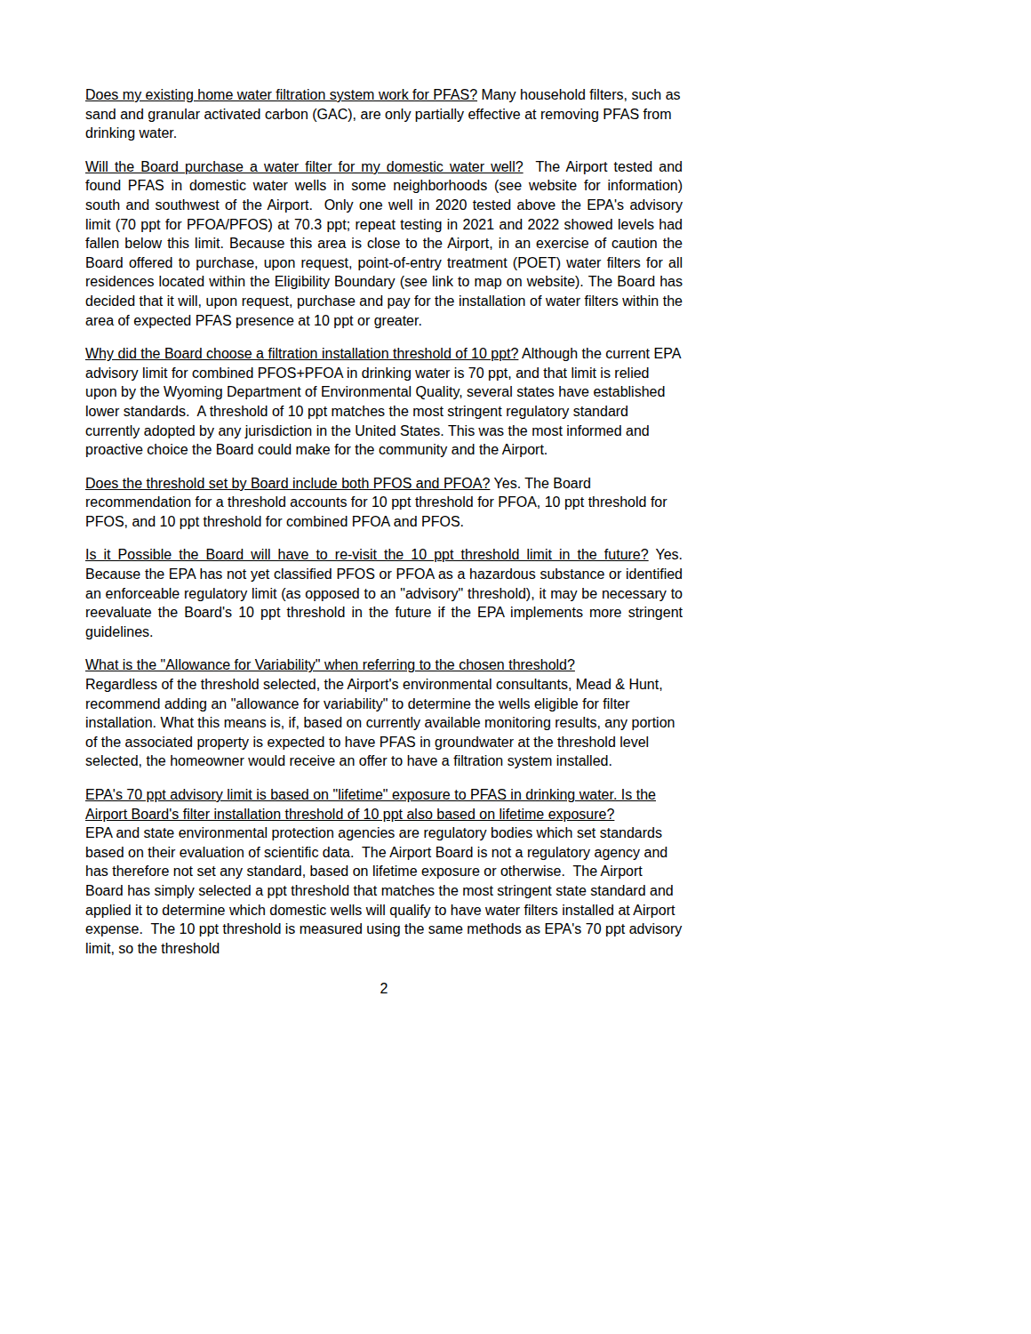Does my existing home water filtration system work for PFAS? Many household filters, such as sand and granular activated carbon (GAC), are only partially effective at removing PFAS from drinking water.
Will the Board purchase a water filter for my domestic water well? The Airport tested and found PFAS in domestic water wells in some neighborhoods (see website for information) south and southwest of the Airport. Only one well in 2020 tested above the EPA's advisory limit (70 ppt for PFOA/PFOS) at 70.3 ppt; repeat testing in 2021 and 2022 showed levels had fallen below this limit. Because this area is close to the Airport, in an exercise of caution the Board offered to purchase, upon request, point-of-entry treatment (POET) water filters for all residences located within the Eligibility Boundary (see link to map on website). The Board has decided that it will, upon request, purchase and pay for the installation of water filters within the area of expected PFAS presence at 10 ppt or greater.
Why did the Board choose a filtration installation threshold of 10 ppt? Although the current EPA advisory limit for combined PFOS+PFOA in drinking water is 70 ppt, and that limit is relied upon by the Wyoming Department of Environmental Quality, several states have established lower standards. A threshold of 10 ppt matches the most stringent regulatory standard currently adopted by any jurisdiction in the United States. This was the most informed and proactive choice the Board could make for the community and the Airport.
Does the threshold set by Board include both PFOS and PFOA? Yes. The Board recommendation for a threshold accounts for 10 ppt threshold for PFOA, 10 ppt threshold for PFOS, and 10 ppt threshold for combined PFOA and PFOS.
Is it Possible the Board will have to re-visit the 10 ppt threshold limit in the future? Yes. Because the EPA has not yet classified PFOS or PFOA as a hazardous substance or identified an enforceable regulatory limit (as opposed to an "advisory" threshold), it may be necessary to reevaluate the Board's 10 ppt threshold in the future if the EPA implements more stringent guidelines.
What is the "Allowance for Variability" when referring to the chosen threshold?
Regardless of the threshold selected, the Airport's environmental consultants, Mead & Hunt, recommend adding an "allowance for variability" to determine the wells eligible for filter installation. What this means is, if, based on currently available monitoring results, any portion of the associated property is expected to have PFAS in groundwater at the threshold level selected, the homeowner would receive an offer to have a filtration system installed.
EPA's 70 ppt advisory limit is based on "lifetime" exposure to PFAS in drinking water. Is the Airport Board's filter installation threshold of 10 ppt also based on lifetime exposure?
EPA and state environmental protection agencies are regulatory bodies which set standards based on their evaluation of scientific data. The Airport Board is not a regulatory agency and has therefore not set any standard, based on lifetime exposure or otherwise. The Airport Board has simply selected a ppt threshold that matches the most stringent state standard and applied it to determine which domestic wells will qualify to have water filters installed at Airport expense. The 10 ppt threshold is measured using the same methods as EPA's 70 ppt advisory limit, so the threshold
2